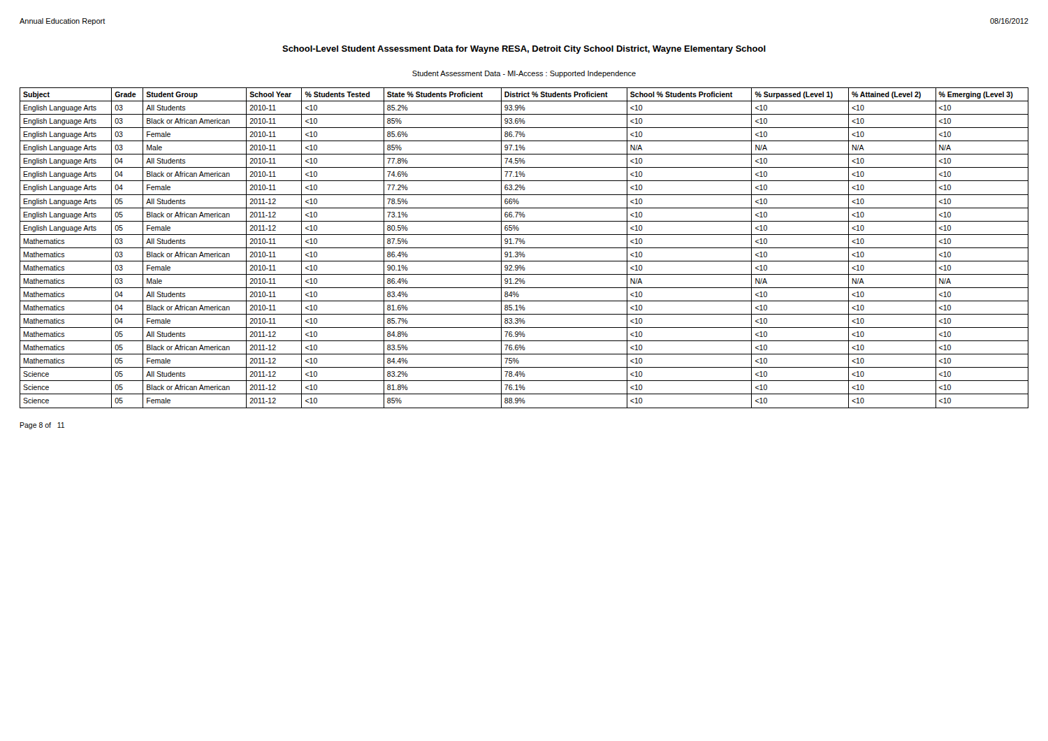Annual Education Report 08/16/2012
School-Level Student Assessment Data for Wayne RESA, Detroit City School District, Wayne Elementary School
Student Assessment Data - MI-Access : Supported Independence
| Subject | Grade | Student Group | School Year | % Students Tested | State % Students Proficient | District % Students Proficient | School % Students Proficient | % Surpassed (Level 1) | % Attained (Level 2) | % Emerging (Level 3) |
| --- | --- | --- | --- | --- | --- | --- | --- | --- | --- | --- |
| English Language Arts | 03 | All Students | 2010-11 | <10 | 85.2% | 93.9% | <10 | <10 | <10 | <10 |
| English Language Arts | 03 | Black or African American | 2010-11 | <10 | 85% | 93.6% | <10 | <10 | <10 | <10 |
| English Language Arts | 03 | Female | 2010-11 | <10 | 85.6% | 86.7% | <10 | <10 | <10 | <10 |
| English Language Arts | 03 | Male | 2010-11 | <10 | 85% | 97.1% | N/A | N/A | N/A | N/A |
| English Language Arts | 04 | All Students | 2010-11 | <10 | 77.8% | 74.5% | <10 | <10 | <10 | <10 |
| English Language Arts | 04 | Black or African American | 2010-11 | <10 | 74.6% | 77.1% | <10 | <10 | <10 | <10 |
| English Language Arts | 04 | Female | 2010-11 | <10 | 77.2% | 63.2% | <10 | <10 | <10 | <10 |
| English Language Arts | 05 | All Students | 2011-12 | <10 | 78.5% | 66% | <10 | <10 | <10 | <10 |
| English Language Arts | 05 | Black or African American | 2011-12 | <10 | 73.1% | 66.7% | <10 | <10 | <10 | <10 |
| English Language Arts | 05 | Female | 2011-12 | <10 | 80.5% | 65% | <10 | <10 | <10 | <10 |
| Mathematics | 03 | All Students | 2010-11 | <10 | 87.5% | 91.7% | <10 | <10 | <10 | <10 |
| Mathematics | 03 | Black or African American | 2010-11 | <10 | 86.4% | 91.3% | <10 | <10 | <10 | <10 |
| Mathematics | 03 | Female | 2010-11 | <10 | 90.1% | 92.9% | <10 | <10 | <10 | <10 |
| Mathematics | 03 | Male | 2010-11 | <10 | 86.4% | 91.2% | N/A | N/A | N/A | N/A |
| Mathematics | 04 | All Students | 2010-11 | <10 | 83.4% | 84% | <10 | <10 | <10 | <10 |
| Mathematics | 04 | Black or African American | 2010-11 | <10 | 81.6% | 85.1% | <10 | <10 | <10 | <10 |
| Mathematics | 04 | Female | 2010-11 | <10 | 85.7% | 83.3% | <10 | <10 | <10 | <10 |
| Mathematics | 05 | All Students | 2011-12 | <10 | 84.8% | 76.9% | <10 | <10 | <10 | <10 |
| Mathematics | 05 | Black or African American | 2011-12 | <10 | 83.5% | 76.6% | <10 | <10 | <10 | <10 |
| Mathematics | 05 | Female | 2011-12 | <10 | 84.4% | 75% | <10 | <10 | <10 | <10 |
| Science | 05 | All Students | 2011-12 | <10 | 83.2% | 78.4% | <10 | <10 | <10 | <10 |
| Science | 05 | Black or African American | 2011-12 | <10 | 81.8% | 76.1% | <10 | <10 | <10 | <10 |
| Science | 05 | Female | 2011-12 | <10 | 85% | 88.9% | <10 | <10 | <10 | <10 |
Page 8 of 11